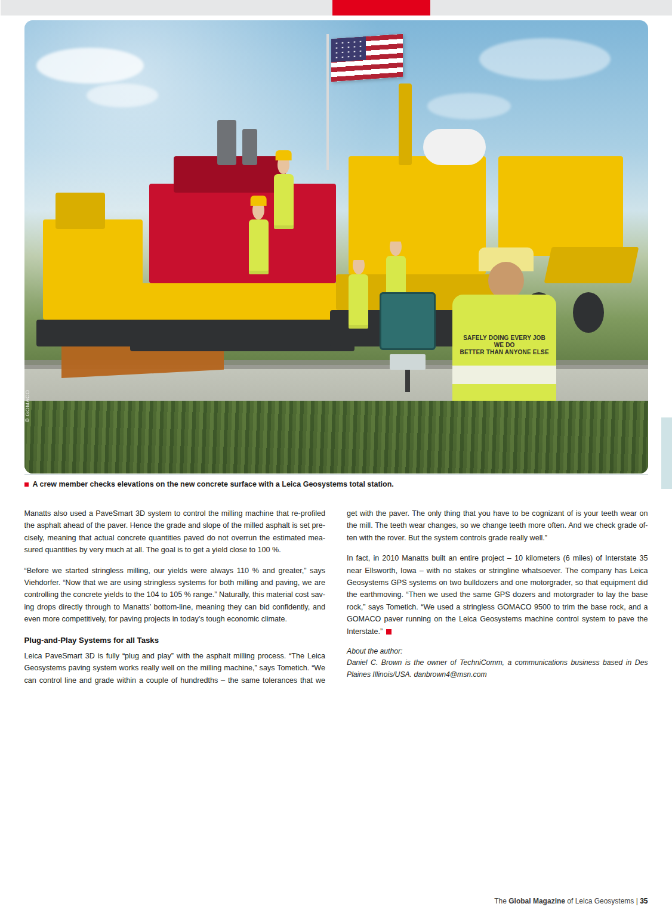SAFELY DOING EVERY JOB WE DO
BETTER THAN ANYONE ELSE
MANATTS
© GOMACO
A crew member checks elevations on the new concrete surface with a Leica Geosystems total station.
Manatts also used a PaveSmart 3D system to control the milling machine that re-profiled the asphalt ahead of the paver. Hence the grade and slope of the milled asphalt is set precisely, meaning that actual concrete quantities paved do not overrun the estimated measured quantities by very much at all. The goal is to get a yield close to 100 %.
“Before we started stringless milling, our yields were always 110 % and greater,” says Viehdorfer. “Now that we are using stringless systems for both milling and paving, we are controlling the concrete yields to the 104 to 105 % range.” Naturally, this material cost saving drops directly through to Manatts’ bottom-line, meaning they can bid confidently, and even more competitively, for paving projects in today’s tough economic climate.
Plug-and-Play Systems for all Tasks
Leica PaveSmart 3D is fully “plug and play” with the asphalt milling process. “The Leica Geosystems paving system works really well on the milling machine,” says Tometich. “We can control line and grade within a couple of hundredths – the same tolerances that we get with the paver. The only thing that you have to be cognizant of is your teeth wear on the mill. The teeth wear changes, so we change teeth more often. And we check grade often with the rover. But the system controls grade really well.”
In fact, in 2010 Manatts built an entire project – 10 kilometers (6 miles) of Interstate 35 near Ellsworth, Iowa – with no stakes or stringline whatsoever. The company has Leica Geosystems GPS systems on two bulldozers and one motorgrader, so that equipment did the earthmoving. “Then we used the same GPS dozers and motorgrader to lay the base rock,” says Tometich. “We used a stringless GOMACO 9500 to trim the base rock, and a GOMACO paver running on the Leica Geosystems machine control system to pave the Interstate.”
About the author:
Daniel C. Brown is the owner of TechniComm, a communications business based in Des Plaines Illinois/USA. danbrown4@msn.com
The Global Magazine of Leica Geosystems | 35